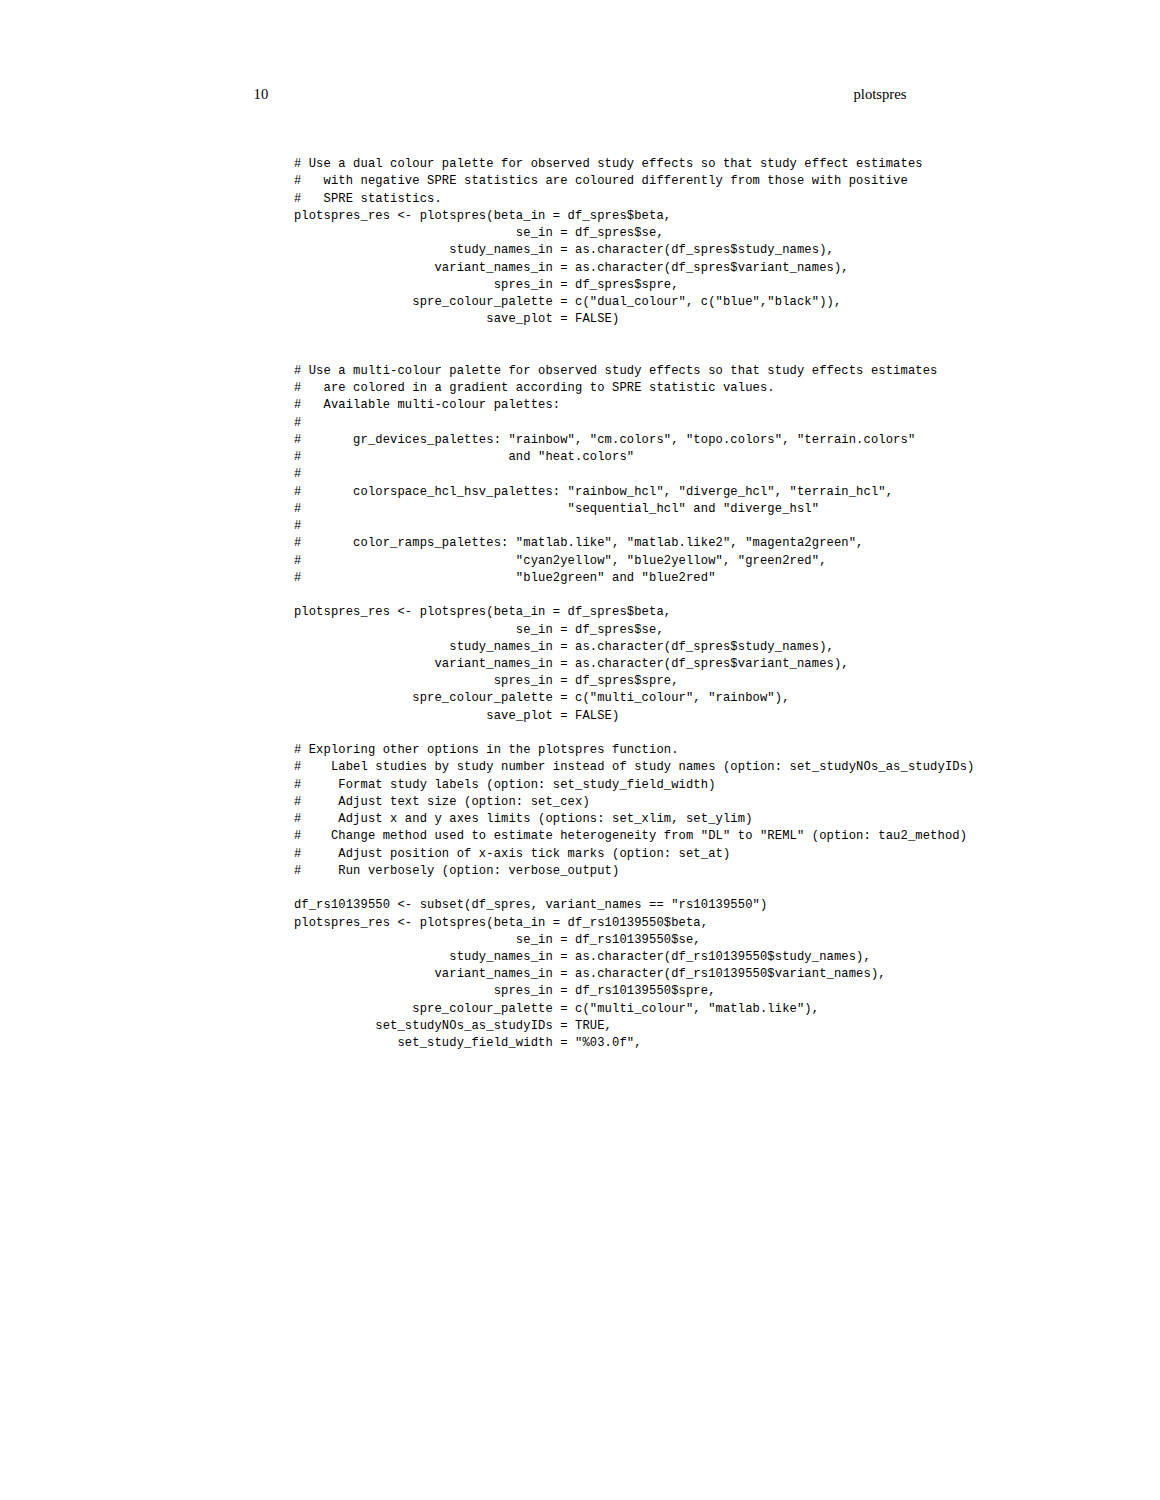10 plotspres
# Use a dual colour palette for observed study effects so that study effect estimates
#   with negative SPRE statistics are coloured differently from those with positive
#   SPRE statistics.
plotspres_res <- plotspres(beta_in = df_spres$beta,
                              se_in = df_spres$se,
                     study_names_in = as.character(df_spres$study_names),
                   variant_names_in = as.character(df_spres$variant_names),
                           spres_in = df_spres$spre,
                spre_colour_palette = c("dual_colour", c("blue","black")),
                          save_plot = FALSE)


# Use a multi-colour palette for observed study effects so that study effects estimates
#   are colored in a gradient according to SPRE statistic values.
#   Available multi-colour palettes:
#
#       gr_devices_palettes: "rainbow", "cm.colors", "topo.colors", "terrain.colors"
#                            and "heat.colors"
#
#       colorspace_hcl_hsv_palettes: "rainbow_hcl", "diverge_hcl", "terrain_hcl",
#                                    "sequential_hcl" and "diverge_hsl"
#
#       color_ramps_palettes: "matlab.like", "matlab.like2", "magenta2green",
#                             "cyan2yellow", "blue2yellow", "green2red",
#                             "blue2green" and "blue2red"

plotspres_res <- plotspres(beta_in = df_spres$beta,
                              se_in = df_spres$se,
                     study_names_in = as.character(df_spres$study_names),
                   variant_names_in = as.character(df_spres$variant_names),
                           spres_in = df_spres$spre,
                spre_colour_palette = c("multi_colour", "rainbow"),
                          save_plot = FALSE)

# Exploring other options in the plotspres function.
#    Label studies by study number instead of study names (option: set_studyNOs_as_studyIDs)
#     Format study labels (option: set_study_field_width)
#     Adjust text size (option: set_cex)
#     Adjust x and y axes limits (options: set_xlim, set_ylim)
#    Change method used to estimate heterogeneity from "DL" to "REML" (option: tau2_method)
#     Adjust position of x-axis tick marks (option: set_at)
#     Run verbosely (option: verbose_output)

df_rs10139550 <- subset(df_spres, variant_names == "rs10139550")
plotspres_res <- plotspres(beta_in = df_rs10139550$beta,
                              se_in = df_rs10139550$se,
                     study_names_in = as.character(df_rs10139550$study_names),
                   variant_names_in = as.character(df_rs10139550$variant_names),
                           spres_in = df_rs10139550$spre,
                spre_colour_palette = c("multi_colour", "matlab.like"),
           set_studyNOs_as_studyIDs = TRUE,
              set_study_field_width = "%03.0f",